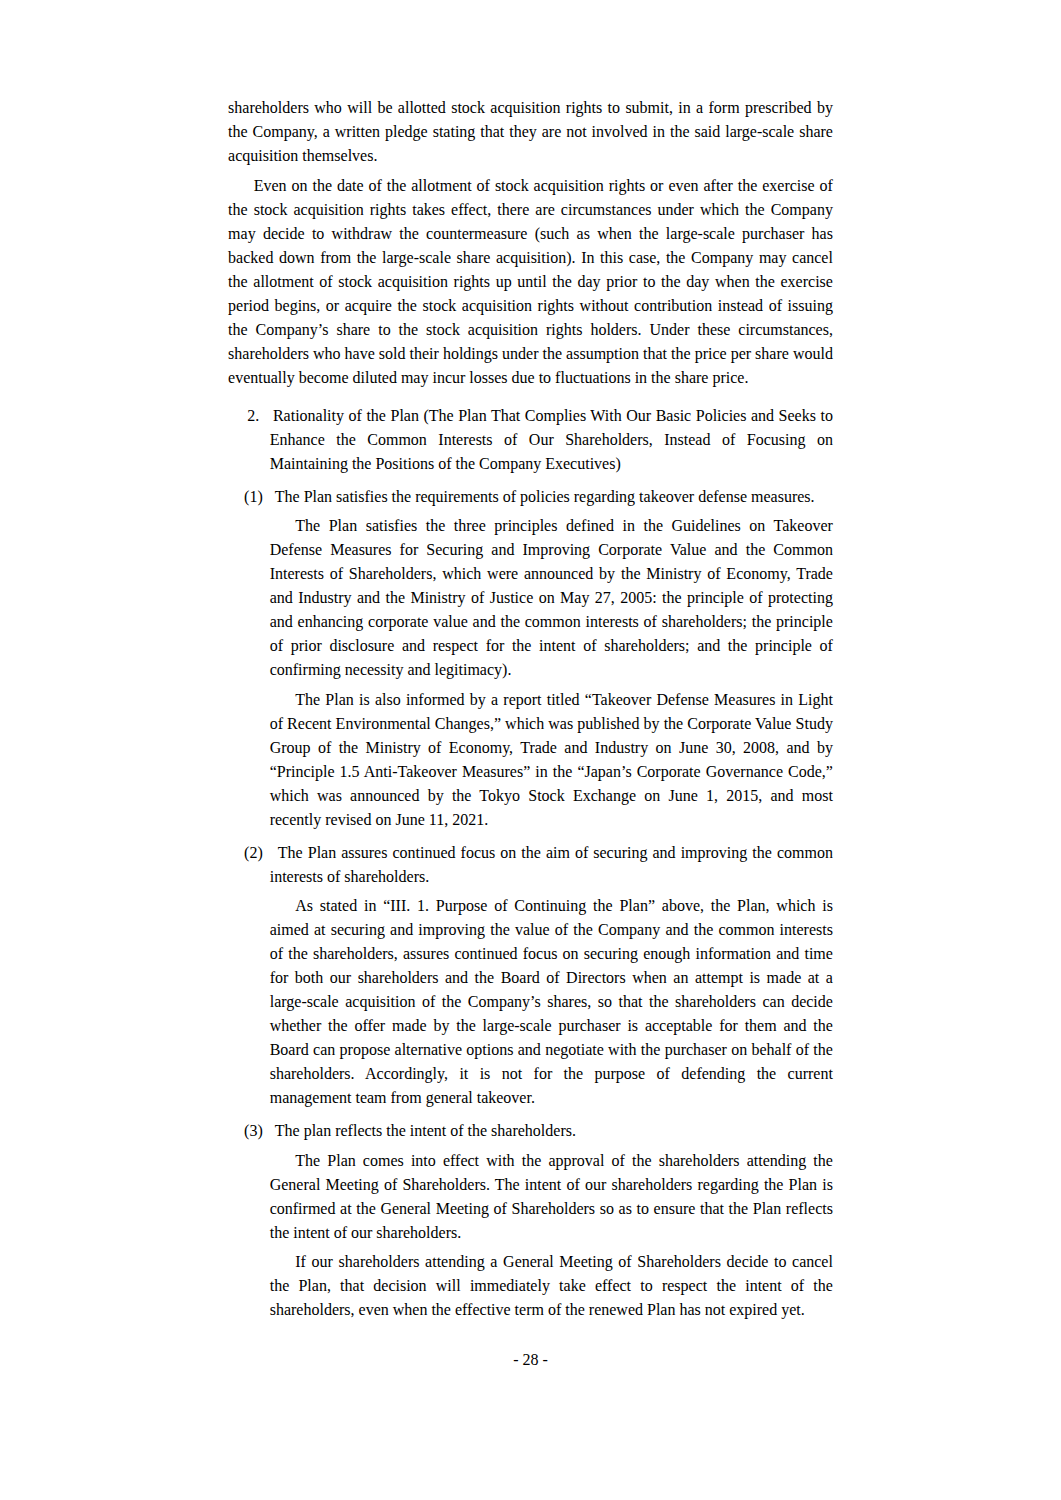shareholders who will be allotted stock acquisition rights to submit, in a form prescribed by the Company, a written pledge stating that they are not involved in the said large-scale share acquisition themselves.
Even on the date of the allotment of stock acquisition rights or even after the exercise of the stock acquisition rights takes effect, there are circumstances under which the Company may decide to withdraw the countermeasure (such as when the large-scale purchaser has backed down from the large-scale share acquisition). In this case, the Company may cancel the allotment of stock acquisition rights up until the day prior to the day when the exercise period begins, or acquire the stock acquisition rights without contribution instead of issuing the Company’s share to the stock acquisition rights holders. Under these circumstances, shareholders who have sold their holdings under the assumption that the price per share would eventually become diluted may incur losses due to fluctuations in the share price.
2. Rationality of the Plan (The Plan That Complies With Our Basic Policies and Seeks to Enhance the Common Interests of Our Shareholders, Instead of Focusing on Maintaining the Positions of the Company Executives)
(1) The Plan satisfies the requirements of policies regarding takeover defense measures.
The Plan satisfies the three principles defined in the Guidelines on Takeover Defense Measures for Securing and Improving Corporate Value and the Common Interests of Shareholders, which were announced by the Ministry of Economy, Trade and Industry and the Ministry of Justice on May 27, 2005: the principle of protecting and enhancing corporate value and the common interests of shareholders; the principle of prior disclosure and respect for the intent of shareholders; and the principle of confirming necessity and legitimacy).
The Plan is also informed by a report titled “Takeover Defense Measures in Light of Recent Environmental Changes,” which was published by the Corporate Value Study Group of the Ministry of Economy, Trade and Industry on June 30, 2008, and by “Principle 1.5 Anti-Takeover Measures” in the “Japan’s Corporate Governance Code,” which was announced by the Tokyo Stock Exchange on June 1, 2015, and most recently revised on June 11, 2021.
(2) The Plan assures continued focus on the aim of securing and improving the common interests of shareholders.
As stated in “III. 1. Purpose of Continuing the Plan” above, the Plan, which is aimed at securing and improving the value of the Company and the common interests of the shareholders, assures continued focus on securing enough information and time for both our shareholders and the Board of Directors when an attempt is made at a large-scale acquisition of the Company’s shares, so that the shareholders can decide whether the offer made by the large-scale purchaser is acceptable for them and the Board can propose alternative options and negotiate with the purchaser on behalf of the shareholders. Accordingly, it is not for the purpose of defending the current management team from general takeover.
(3) The plan reflects the intent of the shareholders.
The Plan comes into effect with the approval of the shareholders attending the General Meeting of Shareholders. The intent of our shareholders regarding the Plan is confirmed at the General Meeting of Shareholders so as to ensure that the Plan reflects the intent of our shareholders.
If our shareholders attending a General Meeting of Shareholders decide to cancel the Plan, that decision will immediately take effect to respect the intent of the shareholders, even when the effective term of the renewed Plan has not expired yet.
- 28 -